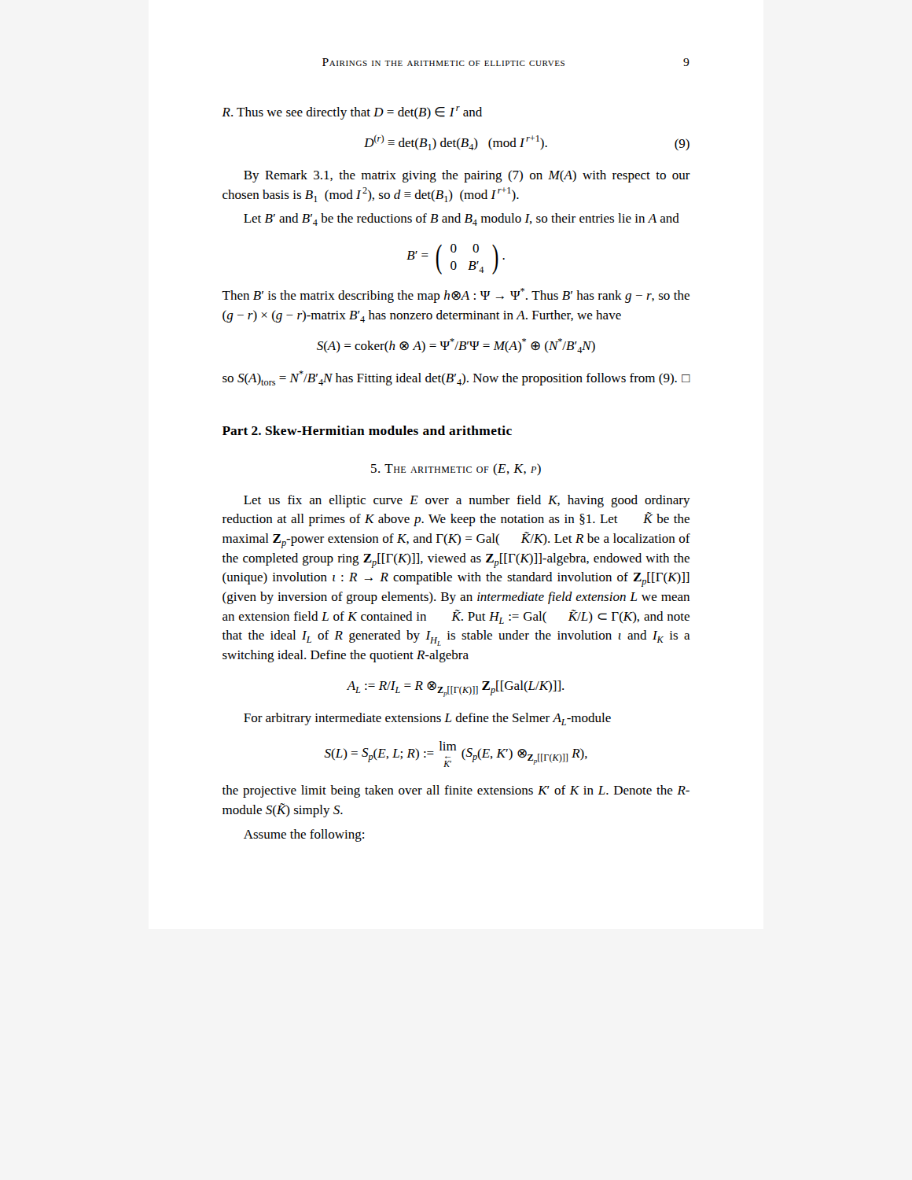Pairings in the arithmetic of elliptic curves 9
R. Thus we see directly that D = det(B) ∈ I r and
D(r) ≡ det(B1) det(B4) (mod I r+1). (9)
By Remark 3.1, the matrix giving the pairing (7) on M(A) with respect to our chosen basis is B1 (mod I 2), so d ≡ det(B1) (mod I r+1).
Let B′ and B′4 be the reductions of B and B4 modulo I, so their entries lie in A and
B′ = (
| 0 | 0 |
| 0 | B ′ 4 |
).
Then B′ is the matrix describing the map h⊗A : Ψ → Ψ*. Thus B′ has rank g − r, so the (g − r) × (g − r)-matrix B′4 has nonzero determinant in A. Further, we have
S(A) = coker(h ⊗ A) = Ψ*/B′Ψ = M(A)* ⊕ (N*/B′4N)
so S(A)tors = N*/B′4N has Fitting ideal det(B′4). Now the proposition follows from (9). □
Part 2. Skew-Hermitian modules and arithmetic
5. The arithmetic of (E, K, p)
Let us fix an elliptic curve E over a number field K, having good ordinary reduction at all primes of K above p. We keep the notation as in §1. Let K̃ be the maximal Zp-power extension of K, and Γ(K) = Gal(K̃/K). Let R be a localization of the completed group ring Zp[[Γ(K)]], viewed as Zp[[Γ(K)]]-algebra, endowed with the (unique) involution ι : R → R compatible with the standard involution of Zp[[Γ(K)]] (given by inversion of group elements). By an intermediate field extension L we mean an extension field L of K contained in K̃. Put HL := Gal(K̃/L) ⊂ Γ(K), and note that the ideal IL of R generated by IHL is stable under the involution ι and IK is a switching ideal. Define the quotient R-algebra
AL := R/IL = R ⊗Zp[[Γ(K)]] Zp[[Gal(L/K)]].
For arbitrary intermediate extensions L define the Selmer AL-module
S(L) = Sp(E, L; R) := lim←K′ (Sp(E, K′) ⊗Zp[[Γ(K)]] R),
the projective limit being taken over all finite extensions K′ of K in L. Denote the R-module S(K̃) simply S.
Assume the following: